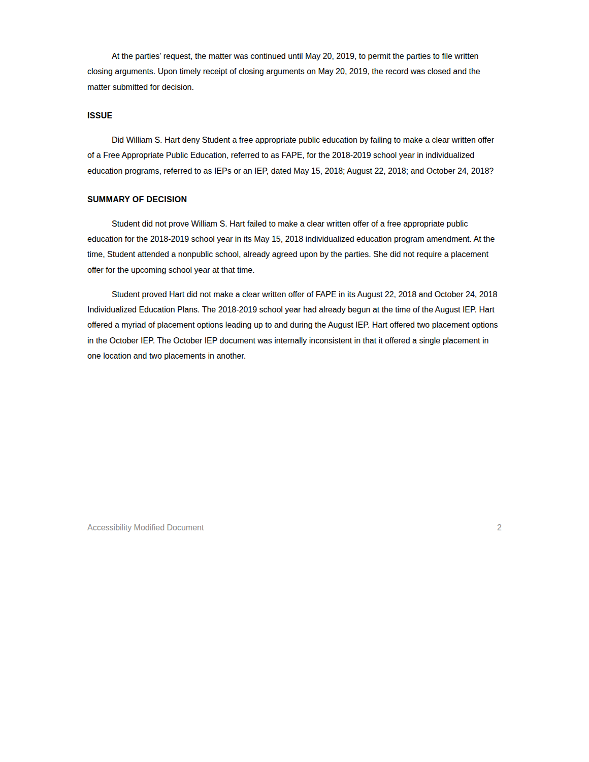At the parties’ request, the matter was continued until May 20, 2019, to permit the parties to file written closing arguments. Upon timely receipt of closing arguments on May 20, 2019, the record was closed and the matter submitted for decision.
ISSUE
Did William S. Hart deny Student a free appropriate public education by failing to make a clear written offer of a Free Appropriate Public Education, referred to as FAPE, for the 2018-2019 school year in individualized education programs, referred to as IEPs or an IEP, dated May 15, 2018; August 22, 2018; and October 24, 2018?
SUMMARY OF DECISION
Student did not prove William S. Hart failed to make a clear written offer of a free appropriate public education for the 2018-2019 school year in its May 15, 2018 individualized education program amendment. At the time, Student attended a nonpublic school, already agreed upon by the parties. She did not require a placement offer for the upcoming school year at that time.
Student proved Hart did not make a clear written offer of FAPE in its August 22, 2018 and October 24, 2018 Individualized Education Plans. The 2018-2019 school year had already begun at the time of the August IEP. Hart offered a myriad of placement options leading up to and during the August IEP. Hart offered two placement options in the October IEP. The October IEP document was internally inconsistent in that it offered a single placement in one location and two placements in another.
Accessibility Modified Document 2